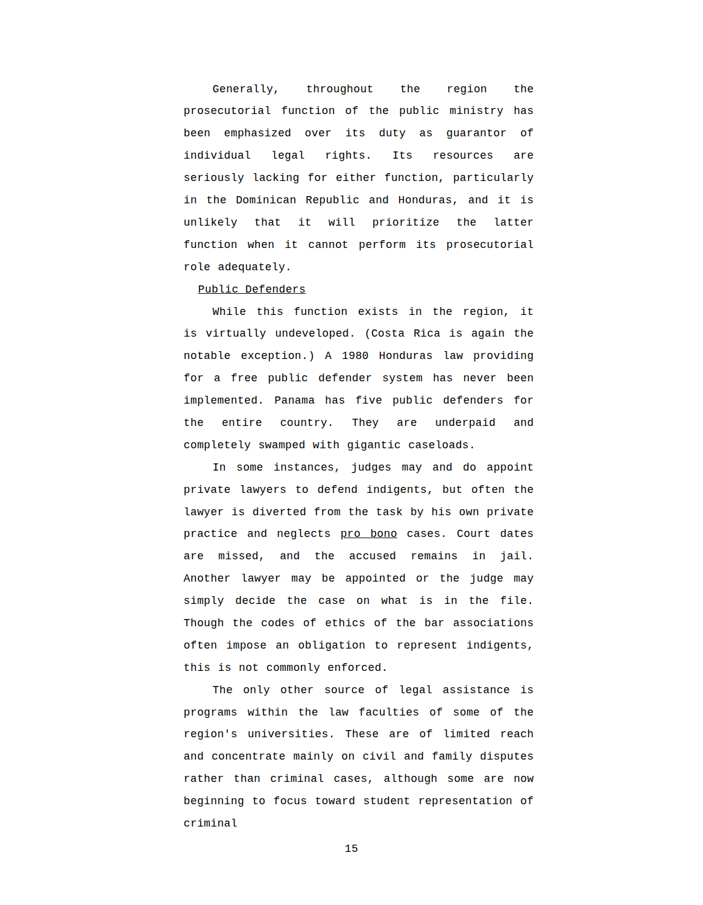Generally, throughout the region the prosecutorial function of the public ministry has been emphasized over its duty as guarantor of individual legal rights. Its resources are seriously lacking for either function, particularly in the Dominican Republic and Honduras, and it is unlikely that it will prioritize the latter function when it cannot perform its prosecutorial role adequately.
Public Defenders
While this function exists in the region, it is virtually undeveloped. (Costa Rica is again the notable exception.) A 1980 Honduras law providing for a free public defender system has never been implemented. Panama has five public defenders for the entire country. They are underpaid and completely swamped with gigantic caseloads.
In some instances, judges may and do appoint private lawyers to defend indigents, but often the lawyer is diverted from the task by his own private practice and neglects pro bono cases. Court dates are missed, and the accused remains in jail. Another lawyer may be appointed or the judge may simply decide the case on what is in the file. Though the codes of ethics of the bar associations often impose an obligation to represent indigents, this is not commonly enforced.
The only other source of legal assistance is programs within the law faculties of some of the region's universities. These are of limited reach and concentrate mainly on civil and family disputes rather than criminal cases, although some are now beginning to focus toward student representation of criminal
15